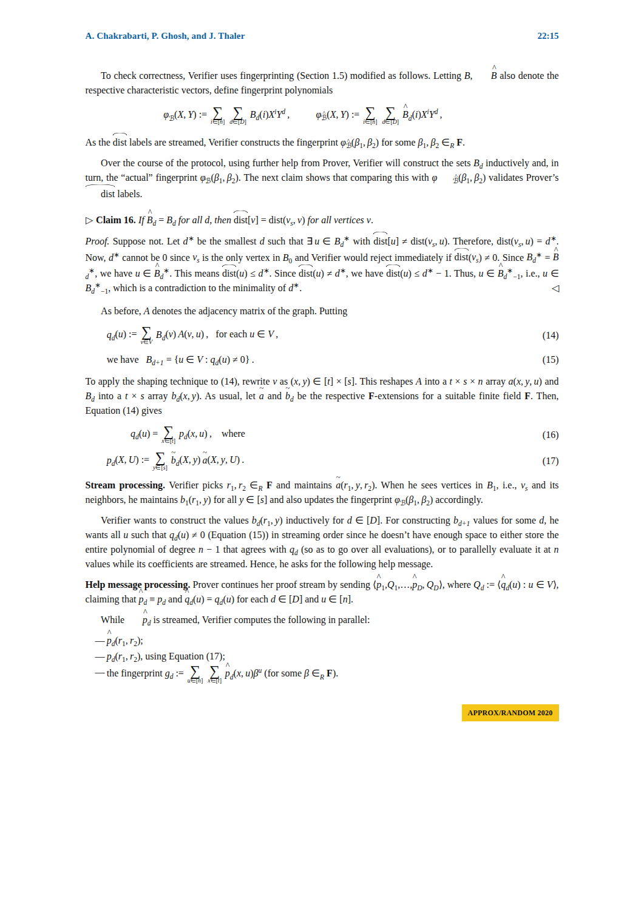A. Chakrabarti, P. Ghosh, and J. Thaler
22:15
To check correctness, Verifier uses fingerprinting (Section 1.5) modified as follows. Letting B, B also denote the respective characteristic vectors, define fingerprint polynomials
φℬ(X, Y) := ∑i∈[n] ∑d∈[D] Bd(i)XiYd , φℬ(X, Y) := ∑i∈[n] ∑d∈[D] Bd(i)XiYd ,
As the dist labels are streamed, Verifier constructs the fingerprint φℬ(β1, β2) for some β1, β2 ∈R F.
Over the course of the protocol, using further help from Prover, Verifier will construct the sets Bd inductively and, in turn, the “actual” fingerprint φℬ(β1, β2). The next claim shows that comparing this with φℬ(β1, β2) validates Prover’s dist labels.
▷Claim 16. If Bd = Bd for all d, then dist[v] = dist(vs, v) for all vertices v.
Proof. Suppose not. Let d∗ be the smallest d such that ∃ u ∈ Bd∗ with dist[u] ≠ dist(vs, u). Therefore, dist(vs, u) = d∗. Now, d∗ cannot be 0 since vs is the only vertex in B0 and Verifier would reject immediately if dist(vs) ≠ 0. Since Bd∗ = Bd∗, we have u ∈ Bd∗. This means dist(u) ≤ d∗. Since dist(u) ≠ d∗, we have dist(u) ≤ d∗ − 1. Thus, u ∈ Bd∗−1, i.e., u ∈ Bd∗−1, which is a contradiction to the minimality of d∗. ◁
As before, A denotes the adjacency matrix of the graph. Putting
qd(u) := ∑v∈V Bd(v) A(v, u) , for each u ∈ V ,
(14)
we have Bd+1 = {u ∈ V : qd(u) ≠ 0} .
(15)
To apply the shaping technique to (14), rewrite v as (x, y) ∈ [t] × [s]. This reshapes A into a t × s × n array a(x, y, u) and Bd into a t × s array bd(x, y). As usual, let a and bd be the respective F-extensions for a suitable finite field F. Then, Equation (14) gives
qd(u) = ∑x∈[t] pd(x, u) , where
(16)
pd(X, U) := ∑y∈[s] bd(X, y) a(X, y, U) .
(17)
Stream processing. Verifier picks r1, r2 ∈R F and maintains a(r1, y, r2). When he sees vertices in B1, i.e., vs and its neighbors, he maintains b1(r1, y) for all y ∈ [s] and also updates the fingerprint φℬ(β1, β2) accordingly.
Verifier wants to construct the values bd(r1, y) inductively for d ∈ [D]. For constructing bd+1 values for some d, he wants all u such that qd(u) ≠ 0 (Equation (15)) in streaming order since he doesn’t have enough space to either store the entire polynomial of degree n − 1 that agrees with qd (so as to go over all evaluations), or to parallelly evaluate it at n values while its coefficients are streamed. Hence, he asks for the following help message.
Help message processing. Prover continues her proof stream by sending ⟨p1,Q1,…,pD, QD⟩, where Qd := ⟨qd(u) : u ∈ V⟩, claiming that pd ≡ pd and qd(u) = qd(u) for each d ∈ [D] and u ∈ [n].
While pd is streamed, Verifier computes the following in parallel:
pd(r1, r2);
pd(r1, r2), using Equation (17);
the fingerprint gd := ∑u∈[n] ∑x∈[t] pd(x, u)βu (for some β ∈R F).
APPROX/RANDOM 2020